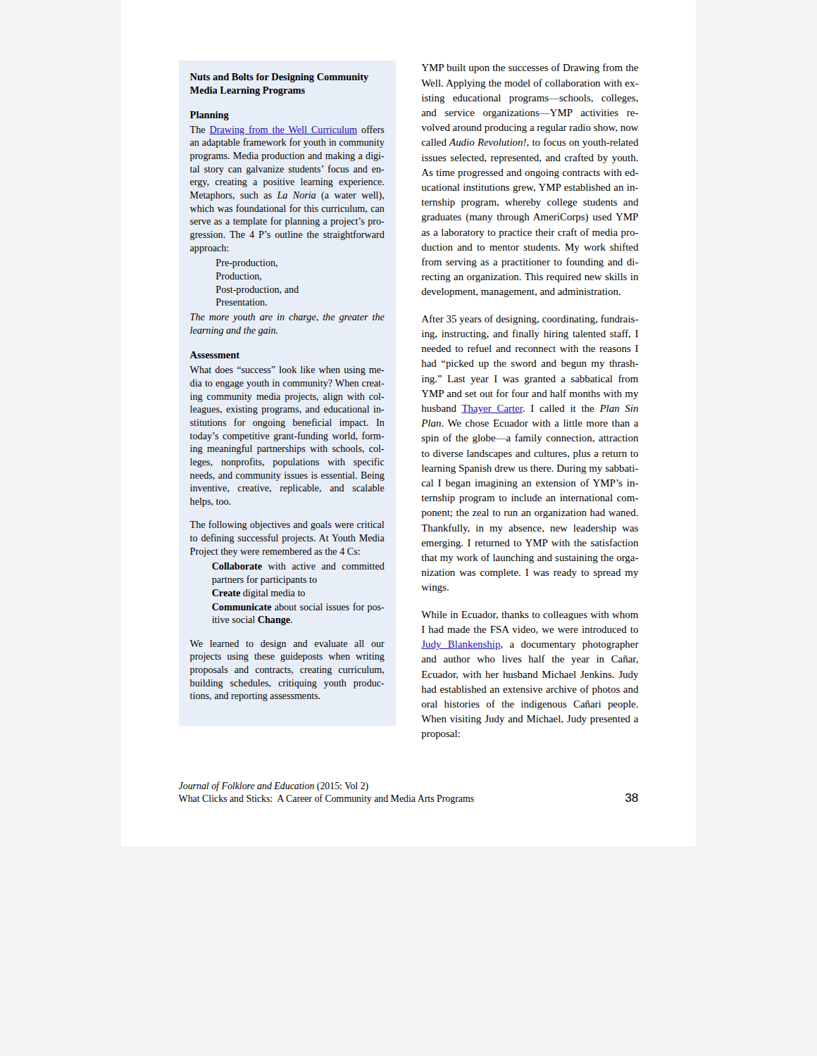Nuts and Bolts for Designing Community Media Learning Programs
Planning
The Drawing from the Well Curriculum offers an adaptable framework for youth in community programs. Media production and making a digital story can galvanize students’ focus and energy, creating a positive learning experience. Metaphors, such as La Noria (a water well), which was foundational for this curriculum, can serve as a template for planning a project’s progression. The 4 P’s outline the straightforward approach:
Pre-production,
Production,
Post-production, and
Presentation.
The more youth are in charge, the greater the learning and the gain.
Assessment
What does “success” look like when using media to engage youth in community? When creating community media projects, align with colleagues, existing programs, and educational institutions for ongoing beneficial impact. In today’s competitive grant-funding world, forming meaningful partnerships with schools, colleges, nonprofits, populations with specific needs, and community issues is essential. Being inventive, creative, replicable, and scalable helps, too.
The following objectives and goals were critical to defining successful projects. At Youth Media Project they were remembered as the 4 Cs:
Collaborate with active and committed partners for participants to
Create digital media to
Communicate about social issues for positive social Change.
We learned to design and evaluate all our projects using these guideposts when writing proposals and contracts, creating curriculum, building schedules, critiquing youth productions, and reporting assessments.
YMP built upon the successes of Drawing from the Well. Applying the model of collaboration with existing educational programs—schools, colleges, and service organizations—YMP activities revolved around producing a regular radio show, now called Audio Revolution!, to focus on youth-related issues selected, represented, and crafted by youth. As time progressed and ongoing contracts with educational institutions grew, YMP established an internship program, whereby college students and graduates (many through AmeriCorps) used YMP as a laboratory to practice their craft of media production and to mentor students. My work shifted from serving as a practitioner to founding and directing an organization. This required new skills in development, management, and administration.
After 35 years of designing, coordinating, fundraising, instructing, and finally hiring talented staff, I needed to refuel and reconnect with the reasons I had “picked up the sword and begun my thrashing.” Last year I was granted a sabbatical from YMP and set out for four and half months with my husband Thayer Carter. I called it the Plan Sin Plan. We chose Ecuador with a little more than a spin of the globe—a family connection, attraction to diverse landscapes and cultures, plus a return to learning Spanish drew us there. During my sabbatical I began imagining an extension of YMP’s internship program to include an international component; the zeal to run an organization had waned. Thankfully, in my absence, new leadership was emerging. I returned to YMP with the satisfaction that my work of launching and sustaining the organization was complete. I was ready to spread my wings.
While in Ecuador, thanks to colleagues with whom I had made the FSA video, we were introduced to Judy Blankenship, a documentary photographer and author who lives half the year in Cañar, Ecuador, with her husband Michael Jenkins. Judy had established an extensive archive of photos and oral histories of the indigenous Cañari people. When visiting Judy and Michael, Judy presented a proposal:
Journal of Folklore and Education (2015: Vol 2)
What Clicks and Sticks: A Career of Community and Media Arts Programs
38